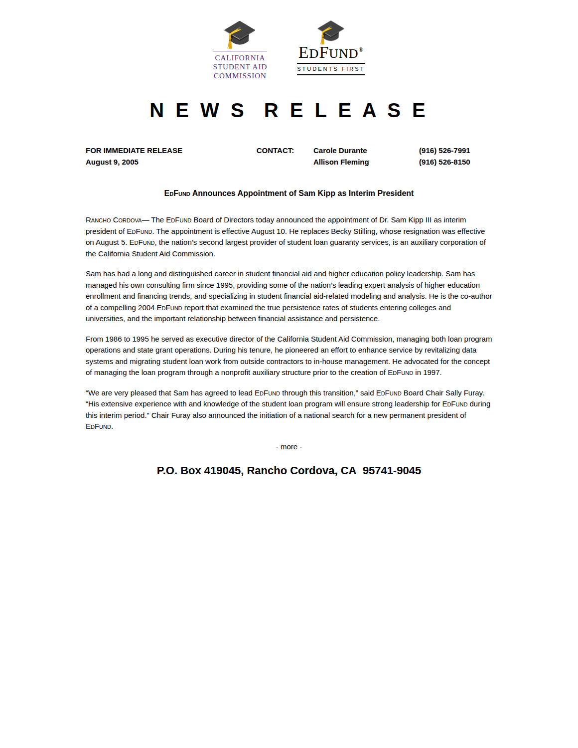🎓
CALIFORNIA
STUDENT AID
COMMISSION
🎓
EDFUND®
STUDENTS FIRST
N E W S R E L E A S E
| FOR IMMEDIATE RELEASE | CONTACT: | Carole Durante | (916) 526-7991 |
| August 9, 2005 | | Allison Fleming | (916) 526-8150 |
EdFund Announces Appointment of Sam Kipp as Interim President
Rancho Cordova— The EdFund Board of Directors today announced the appointment of Dr. Sam Kipp III as interim president of EdFund. The appointment is effective August 10. He replaces Becky Stilling, whose resignation was effective on August 5. EdFund, the nation’s second largest provider of student loan guaranty services, is an auxiliary corporation of the California Student Aid Commission.
Sam has had a long and distinguished career in student financial aid and higher education policy leadership. Sam has managed his own consulting firm since 1995, providing some of the nation’s leading expert analysis of higher education enrollment and financing trends, and specializing in student financial aid-related modeling and analysis. He is the co-author of a compelling 2004 EdFund report that examined the true persistence rates of students entering colleges and universities, and the important relationship between financial assistance and persistence.
From 1986 to 1995 he served as executive director of the California Student Aid Commission, managing both loan program operations and state grant operations. During his tenure, he pioneered an effort to enhance service by revitalizing data systems and migrating student loan work from outside contractors to in-house management. He advocated for the concept of managing the loan program through a nonprofit auxiliary structure prior to the creation of EdFund in 1997.
“We are very pleased that Sam has agreed to lead EdFund through this transition,” said EdFund Board Chair Sally Furay. “His extensive experience with and knowledge of the student loan program will ensure strong leadership for EdFund during this interim period.” Chair Furay also announced the initiation of a national search for a new permanent president of EdFund.
- more -
P.O. Box 419045, Rancho Cordova, CA 95741-9045